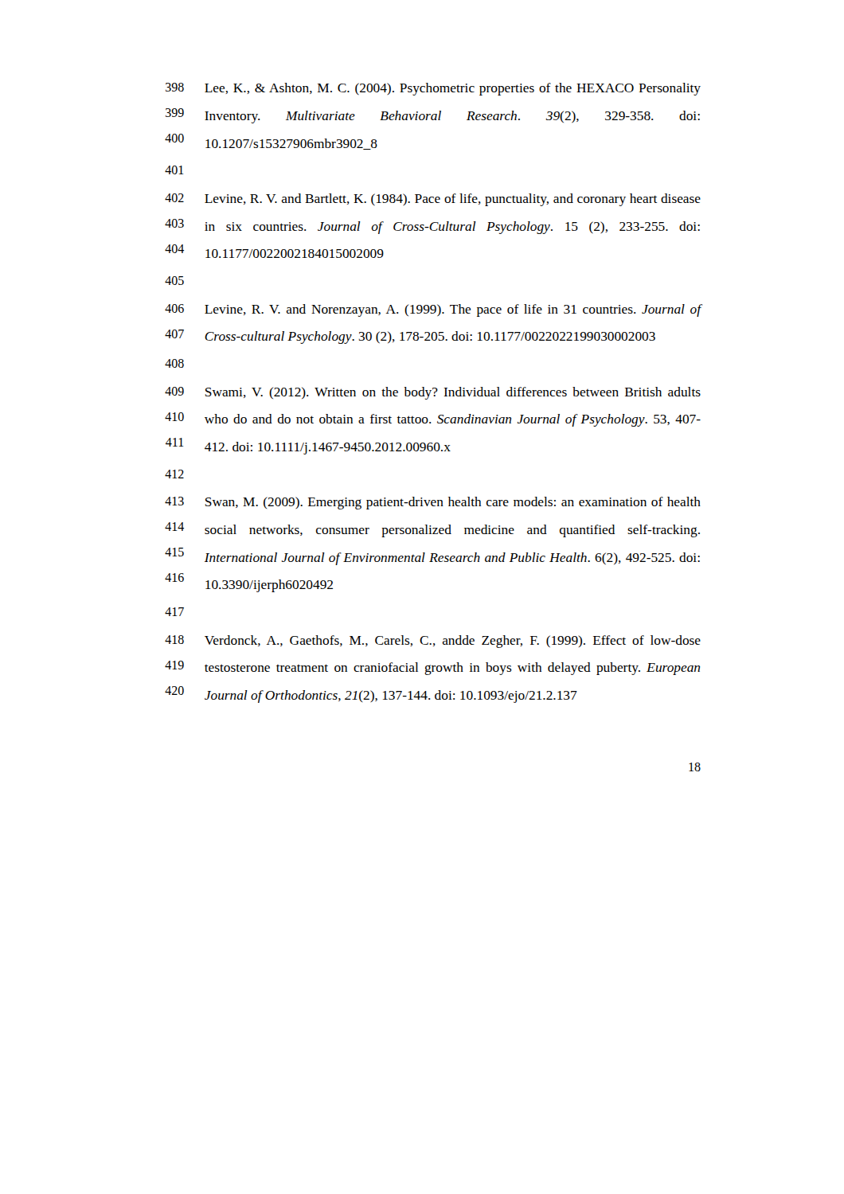398
399
400
Lee, K., & Ashton, M. C. (2004). Psychometric properties of the HEXACO Personality Inventory. Multivariate Behavioral Research. 39(2), 329-358. doi: 10.1207/s15327906mbr3902_8
401
402
403
404
Levine, R. V. and Bartlett, K. (1984). Pace of life, punctuality, and coronary heart disease in six countries. Journal of Cross-Cultural Psychology. 15 (2), 233-255. doi: 10.1177/0022002184015002009
405
406
407
Levine, R. V. and Norenzayan, A. (1999). The pace of life in 31 countries. Journal of Cross-cultural Psychology. 30 (2), 178-205. doi: 10.1177/0022022199030002003
408
409
410
411
Swami, V. (2012). Written on the body? Individual differences between British adults who do and do not obtain a first tattoo. Scandinavian Journal of Psychology. 53, 407-412. doi: 10.1111/j.1467-9450.2012.00960.x
412
413
414
415
416
Swan, M. (2009). Emerging patient-driven health care models: an examination of health social networks, consumer personalized medicine and quantified self-tracking. International Journal of Environmental Research and Public Health. 6(2), 492-525. doi: 10.3390/ijerph6020492
417
418
419
420
Verdonck, A., Gaethofs, M., Carels, C., andde Zegher, F. (1999). Effect of low-dose testosterone treatment on craniofacial growth in boys with delayed puberty. European Journal of Orthodontics, 21(2), 137-144. doi: 10.1093/ejo/21.2.137
18